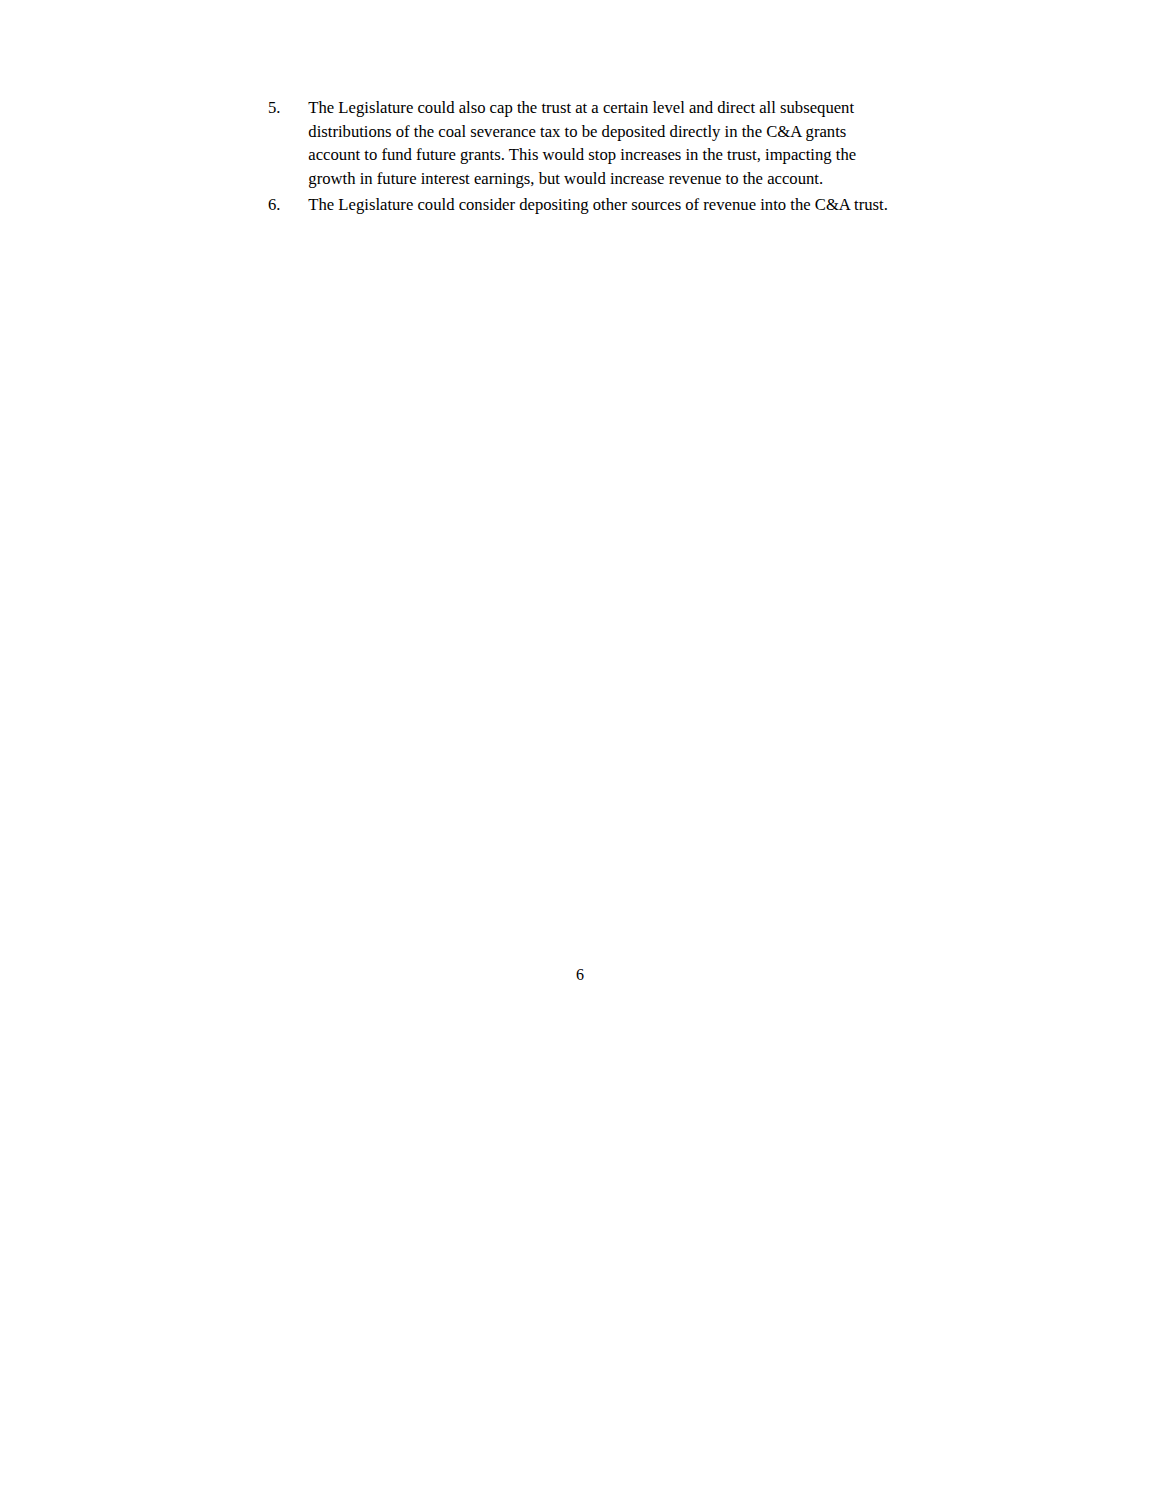5. The Legislature could also cap the trust at a certain level and direct all subsequent distributions of the coal severance tax to be deposited directly in the C&A grants account to fund future grants. This would stop increases in the trust, impacting the growth in future interest earnings, but would increase revenue to the account.
6. The Legislature could consider depositing other sources of revenue into the C&A trust.
6